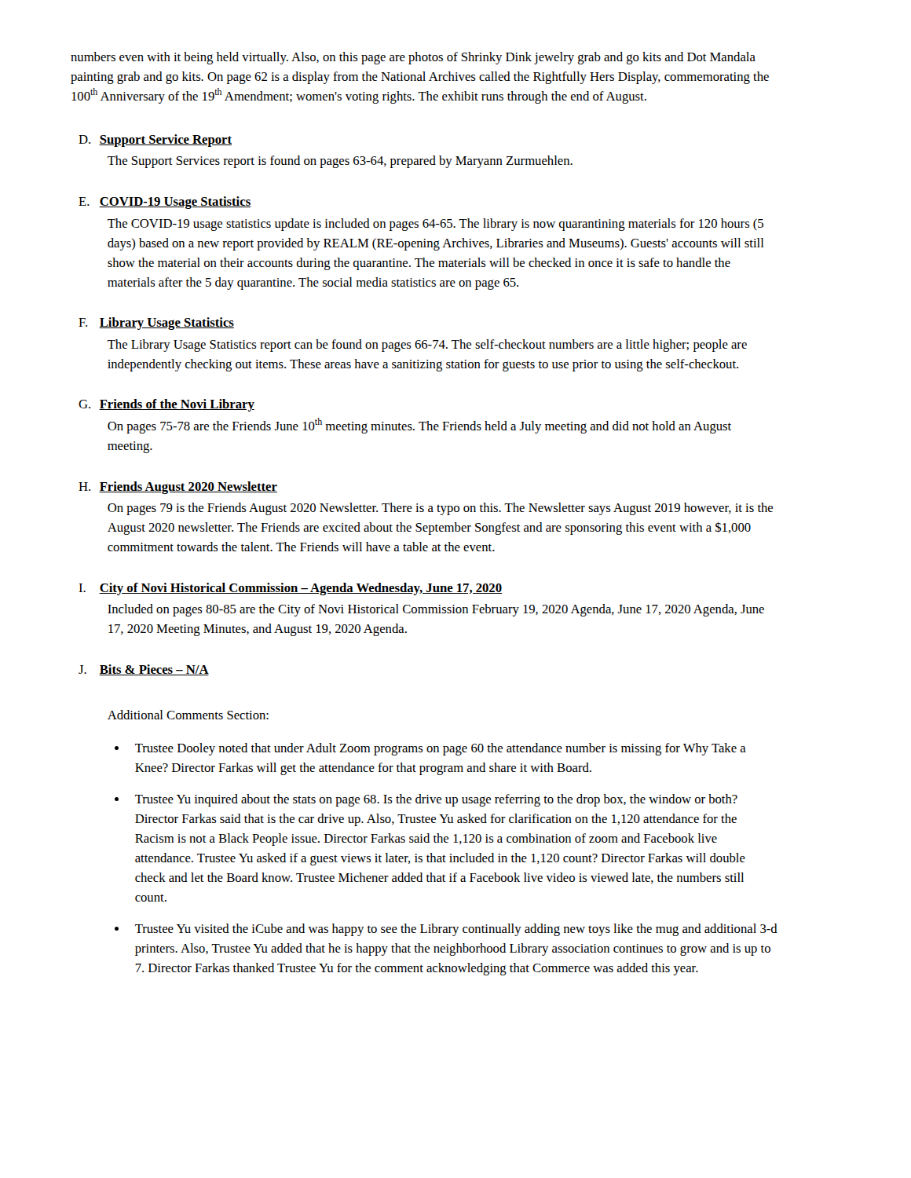numbers even with it being held virtually. Also, on this page are photos of Shrinky Dink jewelry grab and go kits and Dot Mandala painting grab and go kits. On page 62 is a display from the National Archives called the Rightfully Hers Display, commemorating the 100th Anniversary of the 19th Amendment; women's voting rights. The exhibit runs through the end of August.
D. Support Service Report
The Support Services report is found on pages 63-64, prepared by Maryann Zurmuehlen.
E. COVID-19 Usage Statistics
The COVID-19 usage statistics update is included on pages 64-65. The library is now quarantining materials for 120 hours (5 days) based on a new report provided by REALM (RE-opening Archives, Libraries and Museums). Guests' accounts will still show the material on their accounts during the quarantine. The materials will be checked in once it is safe to handle the materials after the 5 day quarantine. The social media statistics are on page 65.
F. Library Usage Statistics
The Library Usage Statistics report can be found on pages 66-74. The self-checkout numbers are a little higher; people are independently checking out items. These areas have a sanitizing station for guests to use prior to using the self-checkout.
G. Friends of the Novi Library
On pages 75-78 are the Friends June 10th meeting minutes. The Friends held a July meeting and did not hold an August meeting.
H. Friends August 2020 Newsletter
On pages 79 is the Friends August 2020 Newsletter. There is a typo on this. The Newsletter says August 2019 however, it is the August 2020 newsletter. The Friends are excited about the September Songfest and are sponsoring this event with a $1,000 commitment towards the talent. The Friends will have a table at the event.
I. City of Novi Historical Commission – Agenda Wednesday, June 17, 2020
Included on pages 80-85 are the City of Novi Historical Commission February 19, 2020 Agenda, June 17, 2020 Agenda, June 17, 2020 Meeting Minutes, and August 19, 2020 Agenda.
J. Bits & Pieces – N/A
Additional Comments Section:
Trustee Dooley noted that under Adult Zoom programs on page 60 the attendance number is missing for Why Take a Knee? Director Farkas will get the attendance for that program and share it with Board.
Trustee Yu inquired about the stats on page 68. Is the drive up usage referring to the drop box, the window or both? Director Farkas said that is the car drive up. Also, Trustee Yu asked for clarification on the 1,120 attendance for the Racism is not a Black People issue. Director Farkas said the 1,120 is a combination of zoom and Facebook live attendance. Trustee Yu asked if a guest views it later, is that included in the 1,120 count? Director Farkas will double check and let the Board know. Trustee Michener added that if a Facebook live video is viewed late, the numbers still count.
Trustee Yu visited the iCube and was happy to see the Library continually adding new toys like the mug and additional 3-d printers. Also, Trustee Yu added that he is happy that the neighborhood Library association continues to grow and is up to 7. Director Farkas thanked Trustee Yu for the comment acknowledging that Commerce was added this year.